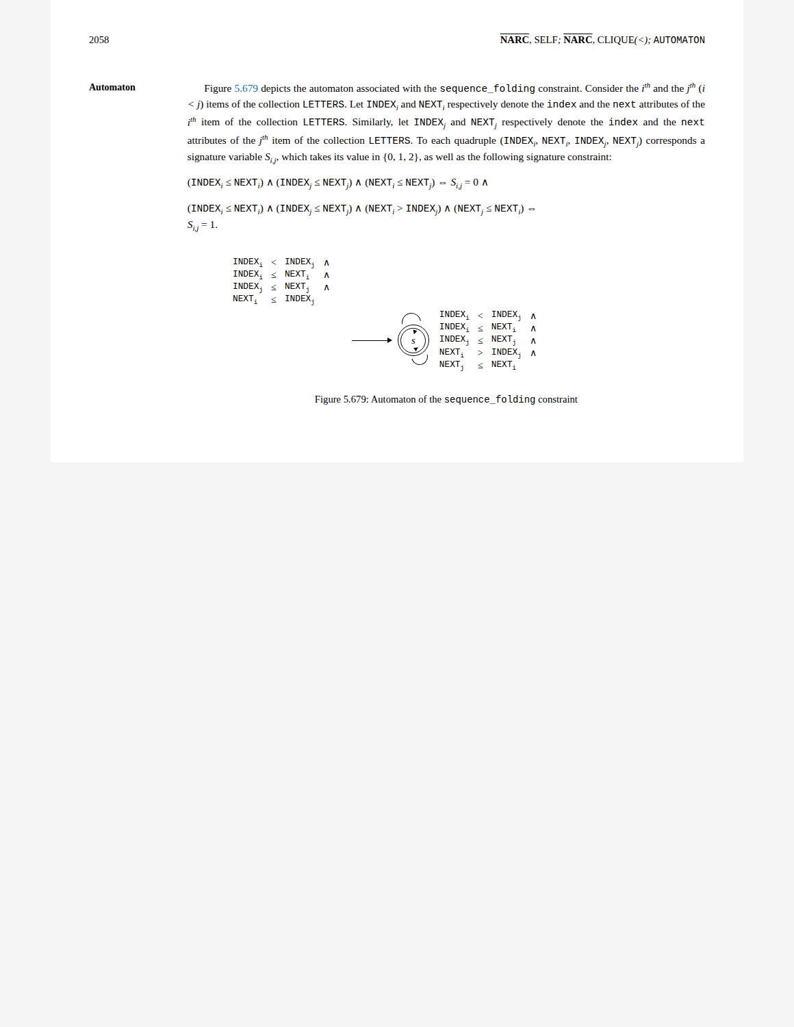2058 NARC, SELF; NARC, CLIQUE(<); AUTOMATON
Automaton
Figure 5.679 depicts the automaton associated with the sequence_folding constraint. Consider the ith and the jth (i < j) items of the collection LETTERS. Let INDEXi and NEXTi respectively denote the index and the next attributes of the ith item of the collection LETTERS. Similarly, let INDEXj and NEXTj respectively denote the index and the next attributes of the jth item of the collection LETTERS. To each quadruple (INDEXi, NEXTi, INDEXj, NEXTj) corresponds a signature variable Si,j, which takes its value in {0, 1, 2}, as well as the following signature constraint:
(INDEXi ≤ NEXTi) ∧ (INDEXj ≤ NEXTj) ∧ (NEXTi ≤ NEXTj) ⇔ Si,j = 0 ∧
(INDEXi ≤ NEXTi) ∧ (INDEXj ≤ NEXTj) ∧ (NEXTi > INDEXj) ∧ (NEXTj ≤ NEXTi) ⇔
Si,j = 1.
| INDEX i | < | INDEX j | ∧ |
| INDEX i | ≤ | NEXT i | ∧ |
| INDEX j | ≤ | NEXT j | ∧ |
| NEXT i | ≤ | INDEX j | |
s
| INDEX i | < | INDEX j | ∧ |
| INDEX i | ≤ | NEXT i | ∧ |
| INDEX j | ≤ | NEXT j | ∧ |
| NEXT i | > | INDEX j | ∧ |
| NEXT j | ≤ | NEXT i | |
Figure 5.679: Automaton of the sequence_folding constraint